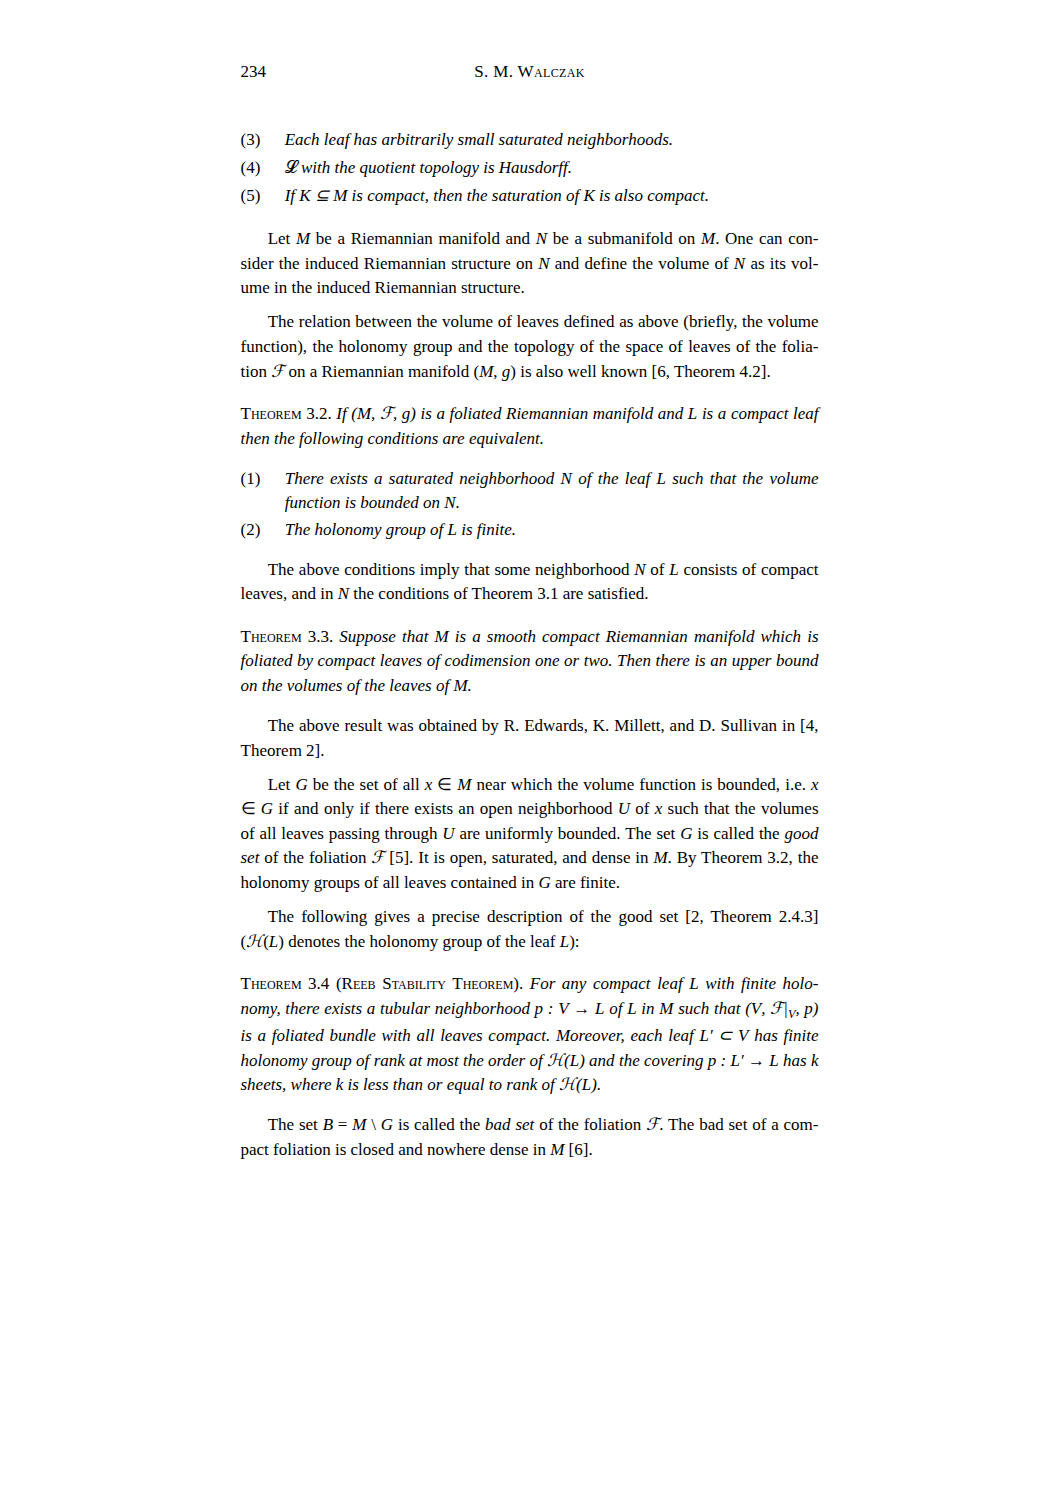234 S. M. Walczak 234
(3) Each leaf has arbitrarily small saturated neighborhoods.
(4) 𝓛 with the quotient topology is Hausdorff.
(5) If K ⊆ M is compact, then the saturation of K is also compact.
Let M be a Riemannian manifold and N be a submanifold on M. One can consider the induced Riemannian structure on N and define the volume of N as its volume in the induced Riemannian structure.
The relation between the volume of leaves defined as above (briefly, the volume function), the holonomy group and the topology of the space of leaves of the foliation ℱ on a Riemannian manifold (M, g) is also well known [6, Theorem 4.2].
Theorem 3.2. If (M, ℱ, g) is a foliated Riemannian manifold and L is a compact leaf then the following conditions are equivalent.
(1) There exists a saturated neighborhood N of the leaf L such that the volume function is bounded on N.
(2) The holonomy group of L is finite.
The above conditions imply that some neighborhood N of L consists of compact leaves, and in N the conditions of Theorem 3.1 are satisfied.
Theorem 3.3. Suppose that M is a smooth compact Riemannian manifold which is foliated by compact leaves of codimension one or two. Then there is an upper bound on the volumes of the leaves of M.
The above result was obtained by R. Edwards, K. Millett, and D. Sullivan in [4, Theorem 2].
Let G be the set of all x ∈ M near which the volume function is bounded, i.e. x ∈ G if and only if there exists an open neighborhood U of x such that the volumes of all leaves passing through U are uniformly bounded. The set G is called the good set of the foliation ℱ [5]. It is open, saturated, and dense in M. By Theorem 3.2, the holonomy groups of all leaves contained in G are finite.
The following gives a precise description of the good set [2, Theorem 2.4.3] (ℋ(L) denotes the holonomy group of the leaf L):
Theorem 3.4 (Reeb Stability Theorem). For any compact leaf L with finite holonomy, there exists a tubular neighborhood p : V → L of L in M such that (V, ℱ|V, p) is a foliated bundle with all leaves compact. Moreover, each leaf L′ ⊂ V has finite holonomy group of rank at most the order of ℋ(L) and the covering p : L′ → L has k sheets, where k is less than or equal to rank of ℋ(L).
The set B = M \ G is called the bad set of the foliation ℱ. The bad set of a compact foliation is closed and nowhere dense in M [6].